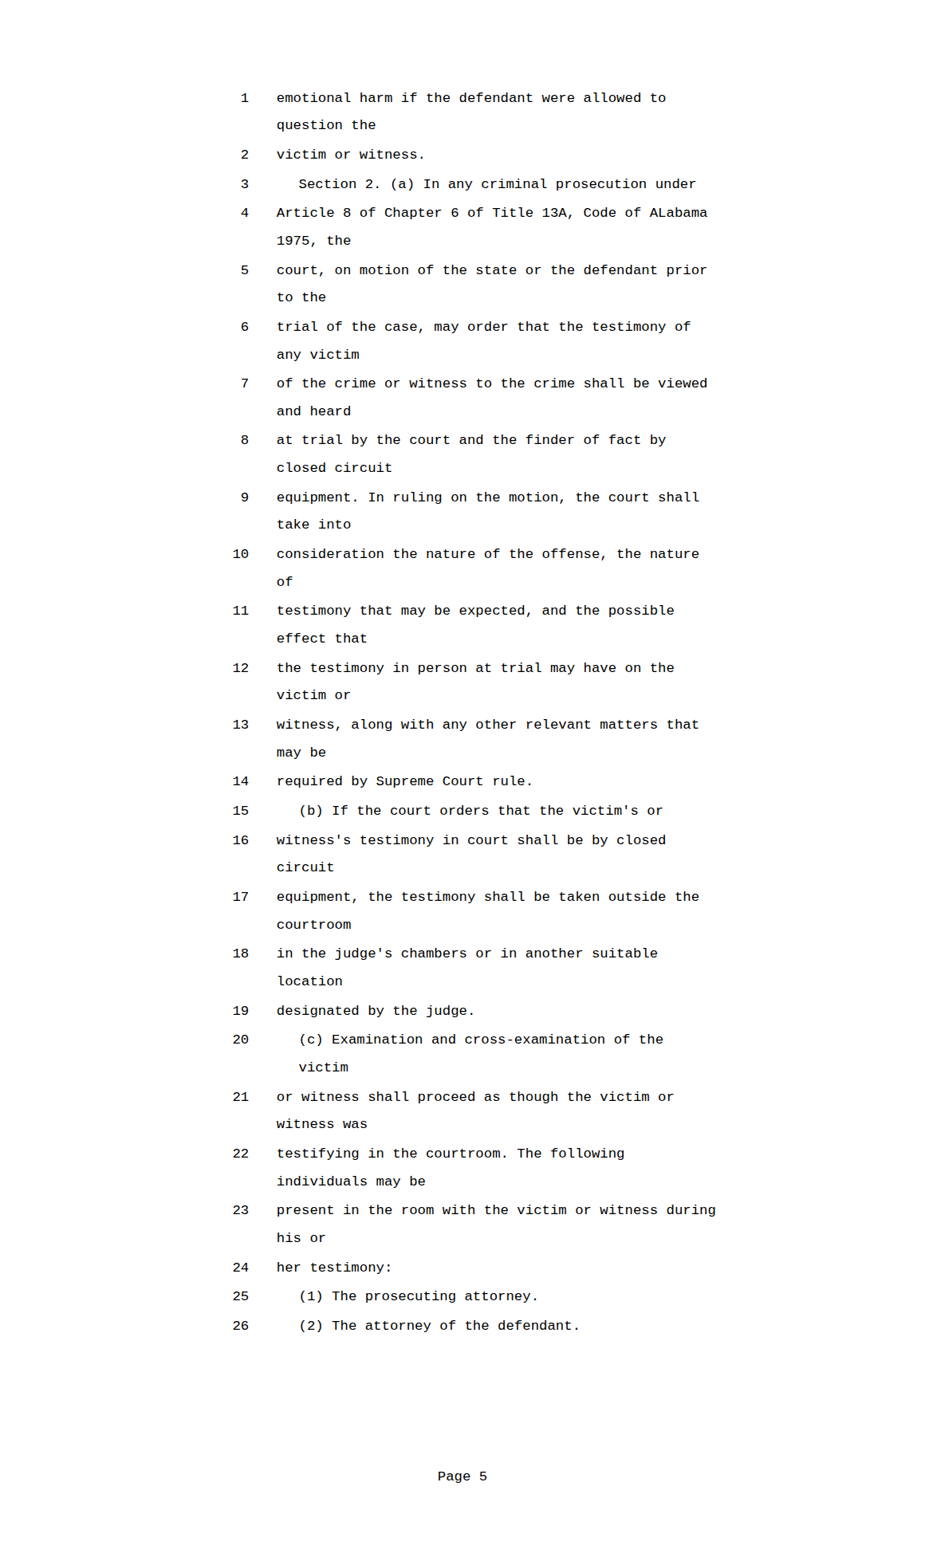| 1 | emotional harm if the defendant were allowed to question the |
| 2 | victim or witness. |
| 3 | Section 2. (a) In any criminal prosecution under |
| 4 | Article 8 of Chapter 6 of Title 13A, Code of ALabama 1975, the |
| 5 | court, on motion of the state or the defendant prior to the |
| 6 | trial of the case, may order that the testimony of any victim |
| 7 | of the crime or witness to the crime shall be viewed and heard |
| 8 | at trial by the court and the finder of fact by closed circuit |
| 9 | equipment. In ruling on the motion, the court shall take into |
| 10 | consideration the nature of the offense, the nature of |
| 11 | testimony that may be expected, and the possible effect that |
| 12 | the testimony in person at trial may have on the victim or |
| 13 | witness, along with any other relevant matters that may be |
| 14 | required by Supreme Court rule. |
| 15 | (b) If the court orders that the victim's or |
| 16 | witness's testimony in court shall be by closed circuit |
| 17 | equipment, the testimony shall be taken outside the courtroom |
| 18 | in the judge's chambers or in another suitable location |
| 19 | designated by the judge. |
| 20 | (c) Examination and cross-examination of the victim |
| 21 | or witness shall proceed as though the victim or witness was |
| 22 | testifying in the courtroom. The following individuals may be |
| 23 | present in the room with the victim or witness during his or |
| 24 | her testimony: |
| 25 | (1) The prosecuting attorney. |
| 26 | (2) The attorney of the defendant. |
Page 5